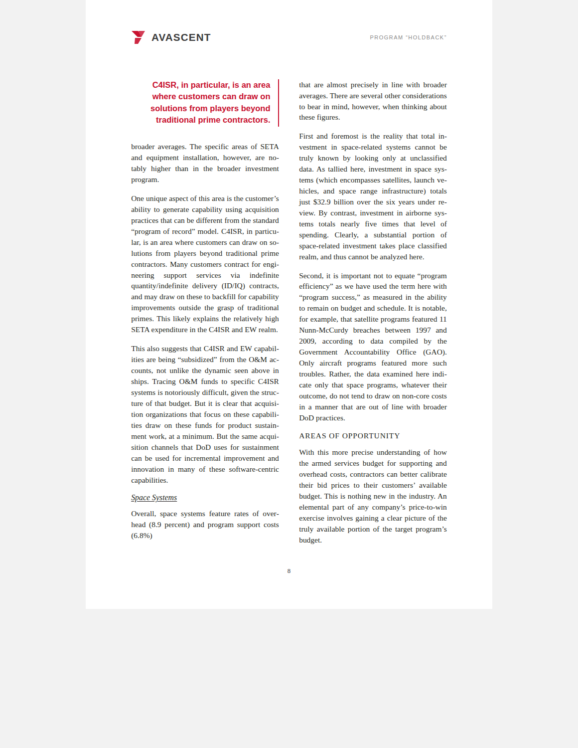AVASCENT
Program “Holdback”
C4ISR, in particular, is an area where customers can draw on solutions from players beyond traditional prime contractors.
broader averages. The specific areas of SETA and equipment installation, however, are notably higher than in the broader investment program.
One unique aspect of this area is the customer’s ability to generate capability using acquisition practices that can be different from the standard “program of record” model. C4ISR, in particular, is an area where customers can draw on solutions from players beyond traditional prime contractors. Many customers contract for engineering support services via indefinite quantity/indefinite delivery (ID/IQ) contracts, and may draw on these to backfill for capability improvements outside the grasp of traditional primes. This likely explains the relatively high SETA expenditure in the C4ISR and EW realm.
This also suggests that C4ISR and EW capabilities are being “subsidized” from the O&M accounts, not unlike the dynamic seen above in ships. Tracing O&M funds to specific C4ISR systems is notoriously difficult, given the structure of that budget. But it is clear that acquisition organizations that focus on these capabilities draw on these funds for product sustainment work, at a minimum. But the same acquisition channels that DoD uses for sustainment can be used for incremental improvement and innovation in many of these software-centric capabilities.
Space Systems
Overall, space systems feature rates of overhead (8.9 percent) and program support costs (6.8%)
that are almost precisely in line with broader averages. There are several other considerations to bear in mind, however, when thinking about these figures.
First and foremost is the reality that total investment in space-related systems cannot be truly known by looking only at unclassified data. As tallied here, investment in space systems (which encompasses satellites, launch vehicles, and space range infrastructure) totals just $32.9 billion over the six years under review. By contrast, investment in airborne systems totals nearly five times that level of spending. Clearly, a substantial portion of space-related investment takes place classified realm, and thus cannot be analyzed here.
Second, it is important not to equate “program efficiency” as we have used the term here with “program success,” as measured in the ability to remain on budget and schedule. It is notable, for example, that satellite programs featured 11 Nunn-McCurdy breaches between 1997 and 2009, according to data compiled by the Government Accountability Office (GAO). Only aircraft programs featured more such troubles. Rather, the data examined here indicate only that space programs, whatever their outcome, do not tend to draw on non-core costs in a manner that are out of line with broader DoD practices.
Areas of Opportunity
With this more precise understanding of how the armed services budget for supporting and overhead costs, contractors can better calibrate their bid prices to their customers’ available budget. This is nothing new in the industry. An elemental part of any company’s price-to-win exercise involves gaining a clear picture of the truly available portion of the target program’s budget.
8